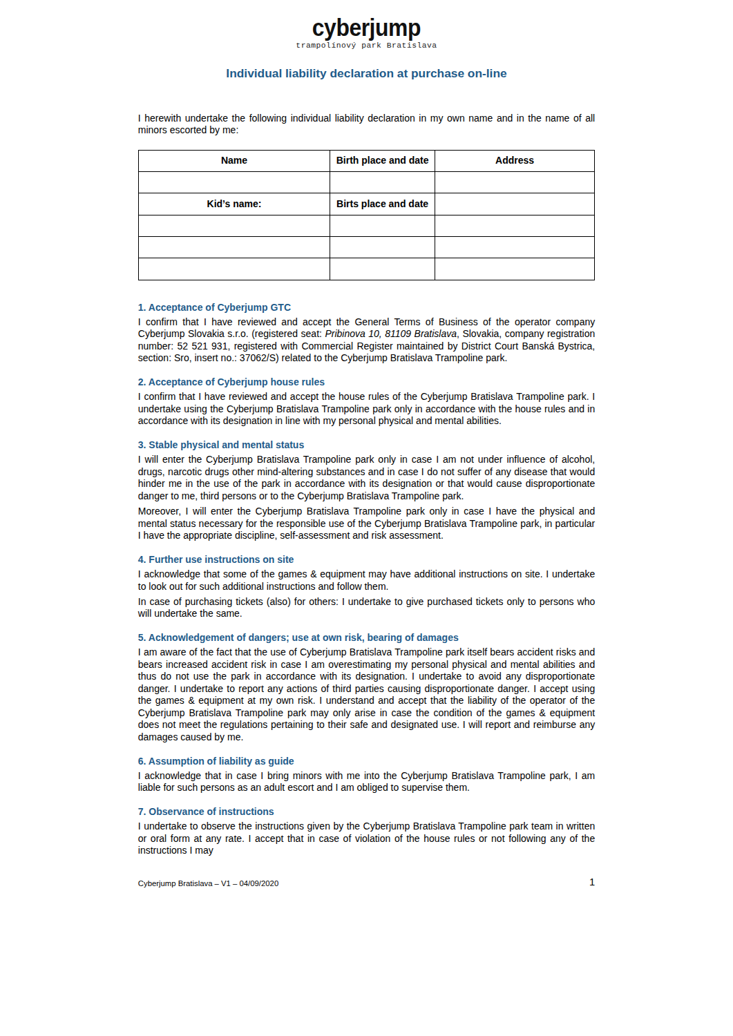cyberjump
trampolínový park Bratislava
Individual liability declaration at purchase on-line
I herewith undertake the following individual liability declaration in my own name and in the name of all minors escorted by me:
| Name | Birth place and date | Address |
| --- | --- | --- |
| Kid’s name: | Birts place and date | |
1. Acceptance of Cyberjump GTC
I confirm that I have reviewed and accept the General Terms of Business of the operator company Cyberjump Slovakia s.r.o. (registered seat: Pribinova 10, 81109 Bratislava, Slovakia, company registration number: 52 521 931, registered with Commercial Register maintained by District Court Banská Bystrica, section: Sro, insert no.: 37062/S) related to the Cyberjump Bratislava Trampoline park.
2. Acceptance of Cyberjump house rules
I confirm that I have reviewed and accept the house rules of the Cyberjump Bratislava Trampoline park. I undertake using the Cyberjump Bratislava Trampoline park only in accordance with the house rules and in accordance with its designation in line with my personal physical and mental abilities.
3. Stable physical and mental status
I will enter the Cyberjump Bratislava Trampoline park only in case I am not under influence of alcohol, drugs, narcotic drugs other mind-altering substances and in case I do not suffer of any disease that would hinder me in the use of the park in accordance with its designation or that would cause disproportionate danger to me, third persons or to the Cyberjump Bratislava Trampoline park.
Moreover, I will enter the Cyberjump Bratislava Trampoline park only in case I have the physical and mental status necessary for the responsible use of the Cyberjump Bratislava Trampoline park, in particular I have the appropriate discipline, self-assessment and risk assessment.
4. Further use instructions on site
I acknowledge that some of the games & equipment may have additional instructions on site. I undertake to look out for such additional instructions and follow them.
In case of purchasing tickets (also) for others: I undertake to give purchased tickets only to persons who will undertake the same.
5. Acknowledgement of dangers; use at own risk, bearing of damages
I am aware of the fact that the use of Cyberjump Bratislava Trampoline park itself bears accident risks and bears increased accident risk in case I am overestimating my personal physical and mental abilities and thus do not use the park in accordance with its designation. I undertake to avoid any disproportionate danger. I undertake to report any actions of third parties causing disproportionate danger. I accept using the games & equipment at my own risk. I understand and accept that the liability of the operator of the Cyberjump Bratislava Trampoline park may only arise in case the condition of the games & equipment does not meet the regulations pertaining to their safe and designated use. I will report and reimburse any damages caused by me.
6. Assumption of liability as guide
I acknowledge that in case I bring minors with me into the Cyberjump Bratislava Trampoline park, I am liable for such persons as an adult escort and I am obliged to supervise them.
7. Observance of instructions
I undertake to observe the instructions given by the Cyberjump Bratislava Trampoline park team in written or oral form at any rate. I accept that in case of violation of the house rules or not following any of the instructions I may
Cyberjump Bratislava – V1 – 04/09/2020
1